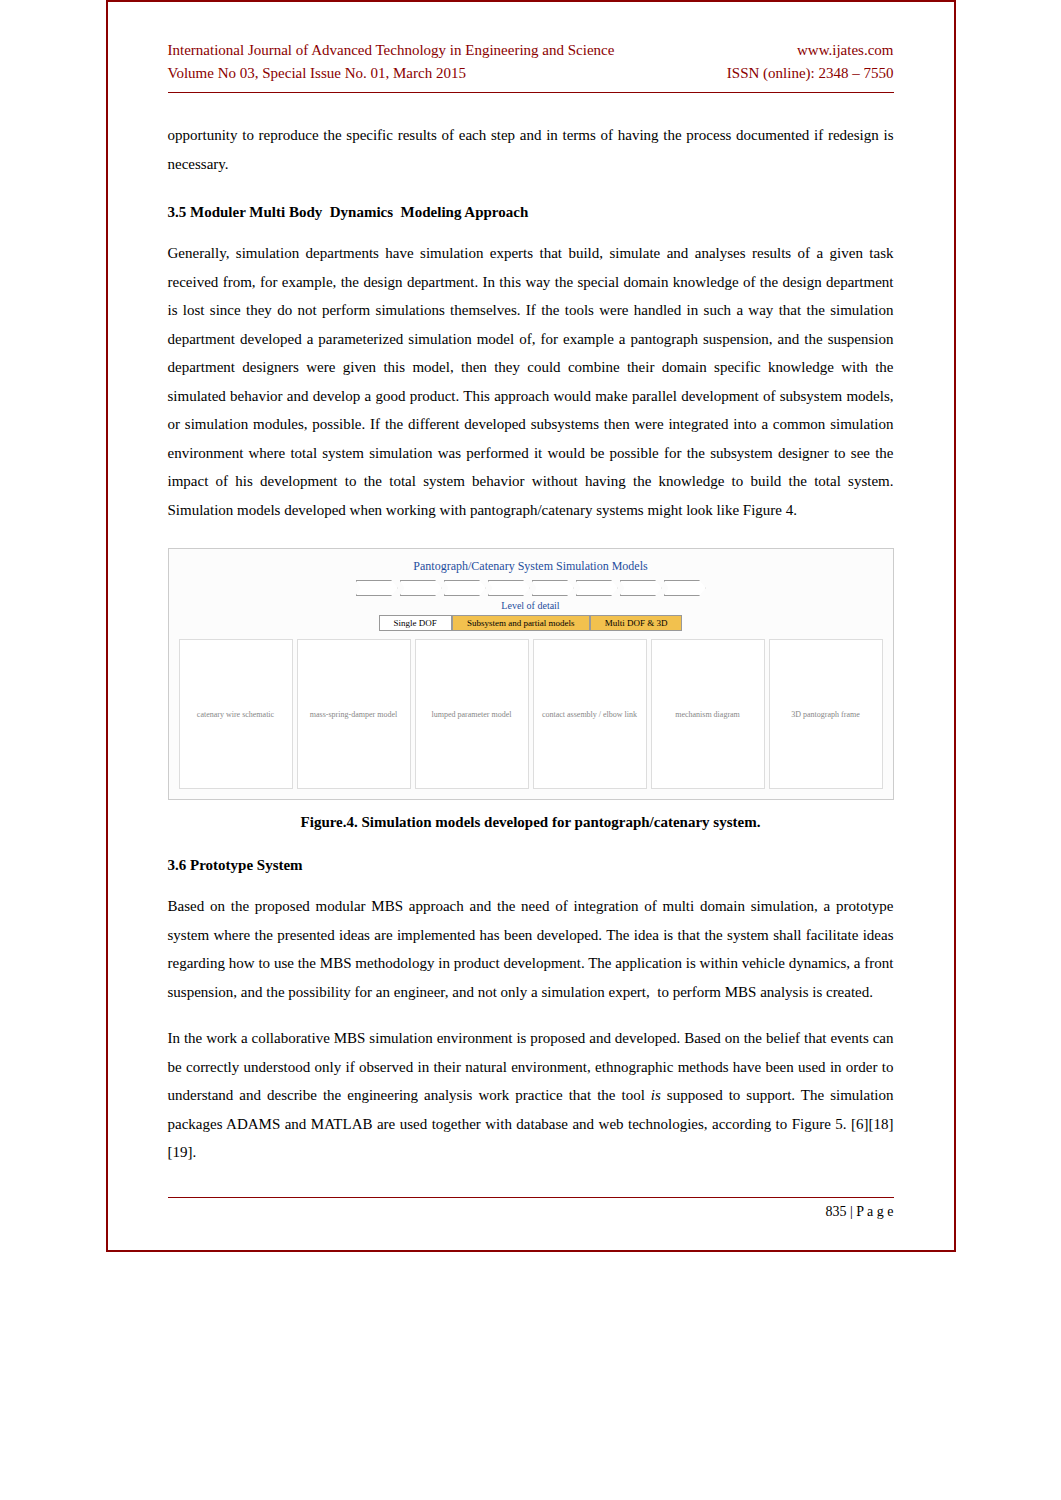International Journal of Advanced Technology in Engineering and Science www.ijates.com
Volume No 03, Special Issue No. 01, March 2015 ISSN (online): 2348 – 7550
opportunity to reproduce the specific results of each step and in terms of having the process documented if redesign is necessary.
3.5 Moduler Multi Body Dynamics Modeling Approach
Generally, simulation departments have simulation experts that build, simulate and analyses results of a given task received from, for example, the design department. In this way the special domain knowledge of the design department is lost since they do not perform simulations themselves. If the tools were handled in such a way that the simulation department developed a parameterized simulation model of, for example a pantograph suspension, and the suspension department designers were given this model, then they could combine their domain specific knowledge with the simulated behavior and develop a good product. This approach would make parallel development of subsystem models, or simulation modules, possible. If the different developed subsystems then were integrated into a common simulation environment where total system simulation was performed it would be possible for the subsystem designer to see the impact of his development to the total system behavior without having the knowledge to build the total system. Simulation models developed when working with pantograph/catenary systems might look like Figure 4.
Pantograph/Catenary System Simulation Models
Level of detail
Single DOF
Subsystem and partial models
Multi DOF & 3D
catenary wire schematic
mass-spring-damper model
lumped parameter model
contact assembly / elbow link
mechanism diagram
3D pantograph frame
Figure.4. Simulation models developed for pantograph/catenary system.
3.6 Prototype System
Based on the proposed modular MBS approach and the need of integration of multi domain simulation, a prototype system where the presented ideas are implemented has been developed. The idea is that the system shall facilitate ideas regarding how to use the MBS methodology in product development. The application is within vehicle dynamics, a front suspension, and the possibility for an engineer, and not only a simulation expert, to perform MBS analysis is created.
In the work a collaborative MBS simulation environment is proposed and developed. Based on the belief that events can be correctly understood only if observed in their natural environment, ethnographic methods have been used in order to understand and describe the engineering analysis work practice that the tool is supposed to support. The simulation packages ADAMS and MATLAB are used together with database and web technologies, according to Figure 5. [6][18][19].
835 | P a g e